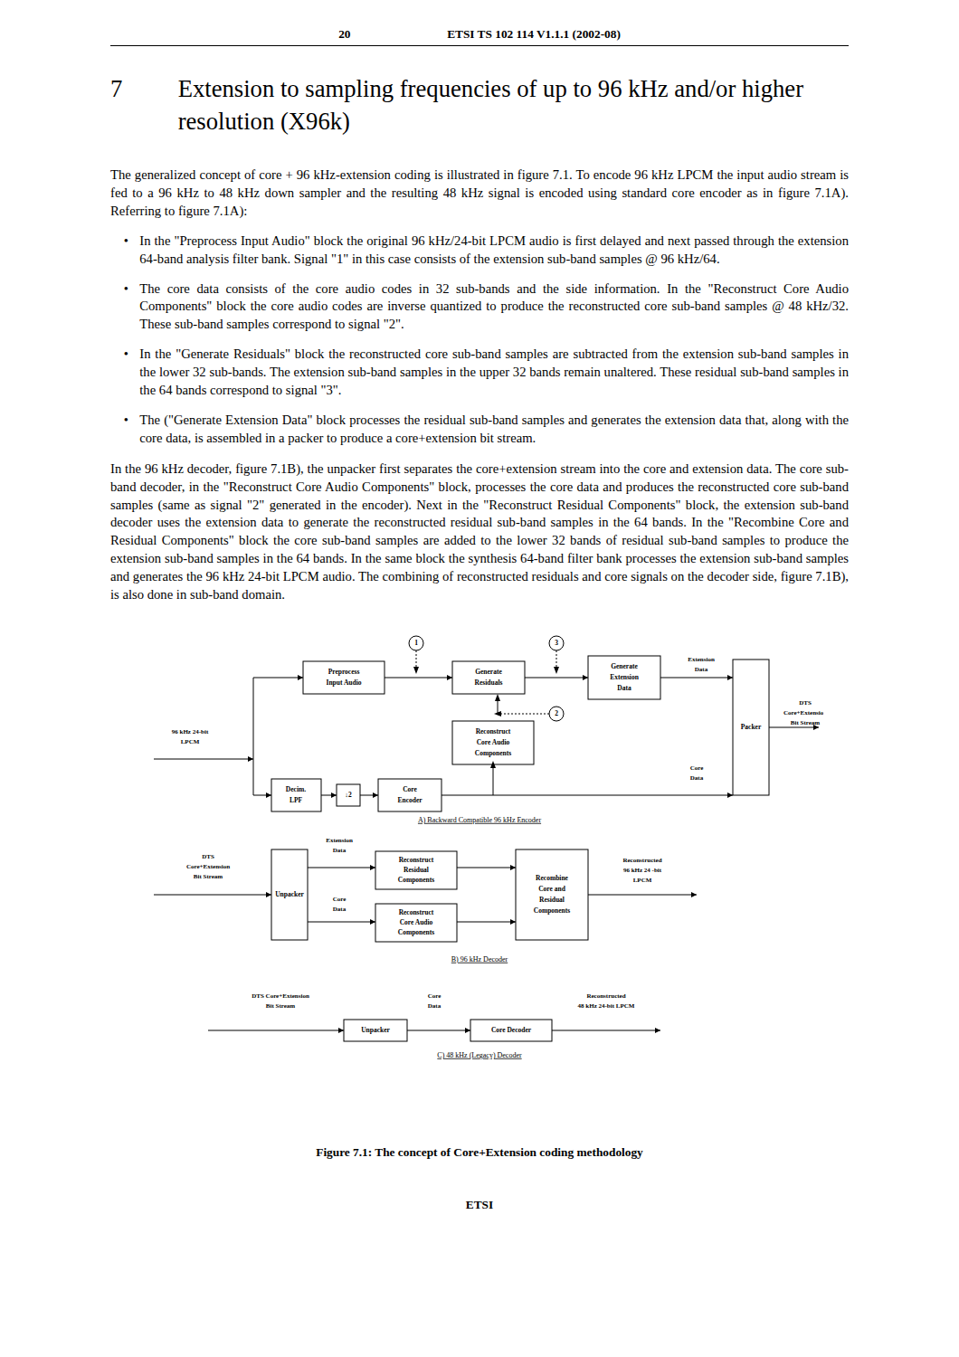20 ETSI TS 102 114 V1.1.1 (2002-08)
7 Extension to sampling frequencies of up to 96 kHz and/or higher resolution (X96k)
The generalized concept of core + 96 kHz-extension coding is illustrated in figure 7.1. To encode 96 kHz LPCM the input audio stream is fed to a 96 kHz to 48 kHz down sampler and the resulting 48 kHz signal is encoded using standard core encoder as in figure 7.1A). Referring to figure 7.1A):
In the "Preprocess Input Audio" block the original 96 kHz/24-bit LPCM audio is first delayed and next passed through the extension 64-band analysis filter bank. Signal "1" in this case consists of the extension sub-band samples @ 96 kHz/64.
The core data consists of the core audio codes in 32 sub-bands and the side information. In the "Reconstruct Core Audio Components" block the core audio codes are inverse quantized to produce the reconstructed core sub-band samples @ 48 kHz/32. These sub-band samples correspond to signal "2".
In the "Generate Residuals" block the reconstructed core sub-band samples are subtracted from the extension sub-band samples in the lower 32 sub-bands. The extension sub-band samples in the upper 32 bands remain unaltered. These residual sub-band samples in the 64 bands correspond to signal "3".
The ("Generate Extension Data" block processes the residual sub-band samples and generates the extension data that, along with the core data, is assembled in a packer to produce a core+extension bit stream.
In the 96 kHz decoder, figure 7.1B), the unpacker first separates the core+extension stream into the core and extension data. The core sub-band decoder, in the "Reconstruct Core Audio Components" block, processes the core data and produces the reconstructed core sub-band samples (same as signal "2" generated in the encoder). Next in the "Reconstruct Residual Components" block, the extension sub-band decoder uses the extension data to generate the reconstructed residual sub-band samples in the 64 bands. In the "Recombine Core and Residual Components" block the core sub-band samples are added to the lower 32 bands of residual sub-band samples to produce the extension sub-band samples in the 64 bands. In the same block the synthesis 64-band filter bank processes the extension sub-band samples and generates the 96 kHz 24-bit LPCM audio. The combining of reconstructed residuals and core signals on the decoder side, figure 7.1B), is also done in sub-band domain.
96 kHz 24-bit LPCM Preprocess Input Audio 1 Generate Residuals 3 Generate Extension Data Extension Data Packer DTS Core+Extension Bit Stream 2 Reconstruct Core Audio Components Core Data Decim. LPF ↓2 Core Encoder A) Backward Compatible 96 kHz Encoder DTS Core+Extension Bit Stream Unpacker Extension Data Reconstruct Residual Components Core Data Reconstruct Core Audio Components Recombine Core and Residual Components Reconstructed 96 kHz 24 -bit LPCM B) 96 kHz Decoder DTS Core+Extension Bit Stream Unpacker Core Data Core Decoder Reconstructed 48 kHz 24-bit LPCM C) 48 kHz (Legacy) Decoder
Figure 7.1: The concept of Core+Extension coding methodology
ETSI